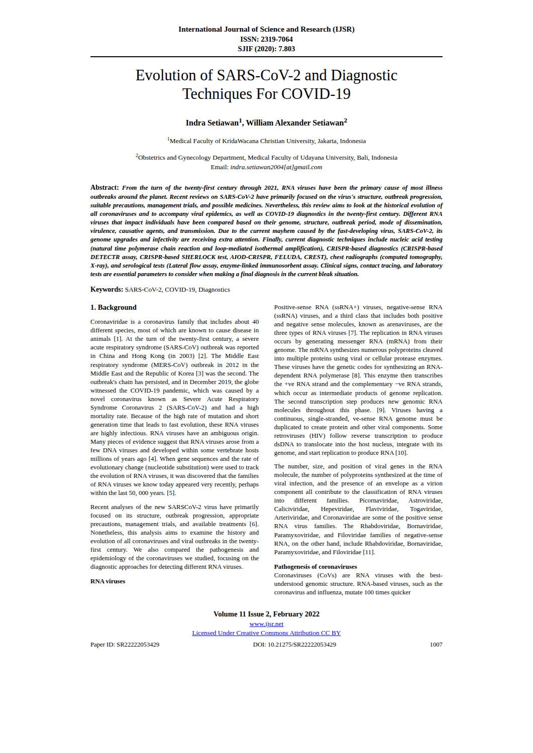International Journal of Science and Research (IJSR)
ISSN: 2319-7064
SJIF (2020): 7.803
Evolution of SARS-CoV-2 and Diagnostic
Techniques For COVID-19
Indra Setiawan1, William Alexander Setiawan2
1Medical Faculty of KridaWacana Christian University, Jakarta, Indonesia
2Obstetrics and Gynecology Department, Medical Faculty of Udayana University, Bali, Indonesia
Email: indra.setiawan2004[at]gmail.com
Abstract: From the turn of the twenty-first century through 2021, RNA viruses have been the primary cause of most illness outbreaks around the planet. Recent reviews on SARS-CoV-2 have primarily focused on the virus's structure, outbreak progression, suitable precautions, management trials, and possible medicines. Nevertheless, this review aims to look at the historical evolution of all coronaviruses and to accompany viral epidemics, as well as COVID-19 diagnostics in the twenty-first century. Different RNA viruses that impact individuals have been compared based on their genome, structure, outbreak period, mode of dissemination, virulence, causative agents, and transmission. Due to the current mayhem caused by the fast-developing virus, SARS-CoV-2, its genome upgrades and infectivity are receiving extra attention. Finally, current diagnostic techniques include nucleic acid testing (natural time polymerase chain reaction and loop-mediated isothermal amplification), CRISPR-based diagnostics (CRISPR-based DETECTR assay, CRISPR-based SHERLOCK test, AIOD-CRISPR, FELUDA, CREST), chest radiographs (computed tomography, X-ray), and serological tests (Lateral flow assay, enzyme-linked immunosorbent assay. Clinical signs, contact tracing, and laboratory tests are essential parameters to consider when making a final diagnosis in the current bleak situation.
Keywords: SARS-CoV-2, COVID-19, Diagnostics
1. Background
Coronaviridae is a coronavirus family that includes about 40 different species, most of which are known to cause disease in animals [1]. At the turn of the twenty-first century, a severe acute respiratory syndrome (SARS-CoV) outbreak was reported in China and Hong Kong (in 2003) [2]. The Middle East respiratory syndrome (MERS-CoV) outbreak in 2012 in the Middle East and the Republic of Korea [3] was the second. The outbreak's chain has persisted, and in December 2019, the globe witnessed the COVID-19 pandemic, which was caused by a novel coronavirus known as Severe Acute Respiratory Syndrome Coronavirus 2 (SARS-CoV-2) and had a high mortality rate. Because of the high rate of mutation and short generation time that leads to fast evolution, these RNA viruses are highly infectious. RNA viruses have an ambiguous origin. Many pieces of evidence suggest that RNA viruses arose from a few DNA viruses and developed within some vertebrate hosts millions of years ago [4]. When gene sequences and the rate of evolutionary change (nucleotide substitution) were used to track the evolution of RNA viruses, it was discovered that the families of RNA viruses we know today appeared very recently, perhaps within the last 50, 000 years. [5].
Recent analyses of the new SARSCoV-2 virus have primarily focused on its structure, outbreak progression, appropriate precautions, management trials, and available treatments [6]. Nonetheless, this analysis aims to examine the history and evolution of all coronaviruses and viral outbreaks in the twenty-first century. We also compared the pathogenesis and epidemiology of the coronaviruses we studied, focusing on the diagnostic approaches for detecting different RNA viruses.
RNA viruses
Positive-sense RNA (ssRNA+) viruses, negative-sense RNA (ssRNA) viruses, and a third class that includes both positive and negative sense molecules, known as arenaviruses, are the three types of RNA viruses [7]. The replication in RNA viruses occurs by generating messenger RNA (mRNA) from their genome. The mRNA synthesizes numerous polyproteins cleaved into multiple proteins using viral or cellular protease enzymes. These viruses have the genetic codes for synthesizing an RNA-dependent RNA polymerase [8]. This enzyme then transcribes the +ve RNA strand and the complementary −ve RNA strands, which occur as intermediate products of genome replication. The second transcription step produces new genomic RNA molecules throughout this phase. [9]. Viruses having a continuous, single-stranded, ve-sense RNA genome must be duplicated to create protein and other viral components. Some retroviruses (HIV) follow reverse transcription to produce dsDNA to translocate into the host nucleus, integrate with its genome, and start replication to produce RNA [10].
The number, size, and position of viral genes in the RNA molecule, the number of polyproteins synthesized at the time of viral infection, and the presence of an envelope as a virion component all contribute to the classification of RNA viruses into different families. Picornaviridae, Astroviridae, Caliciviridae, Hepeviridae, Flaviviridae, Togaviridae, Arteriviridae, and Coronaviridae are some of the positive sense RNA virus families. The Rhabdoviridae, Bornaviridae, Paramyxoviridae, and Filoviridae families of negative-sense RNA, on the other hand, include Rhabdoviridae, Bornaviridae, Paramyxoviridae, and Filoviridae [11].
Pathogenesis of coronaviruses
Coronaviruses (CoVs) are RNA viruses with the best-understood genomic structure. RNA-based viruses, such as the coronavirus and influenza, mutate 100 times quicker
Volume 11 Issue 2, February 2022
www.ijsr.net
Licensed Under Creative Commons Attribution CC BY
Paper ID: SR22222053429 DOI: 10.21275/SR22222053429 1007